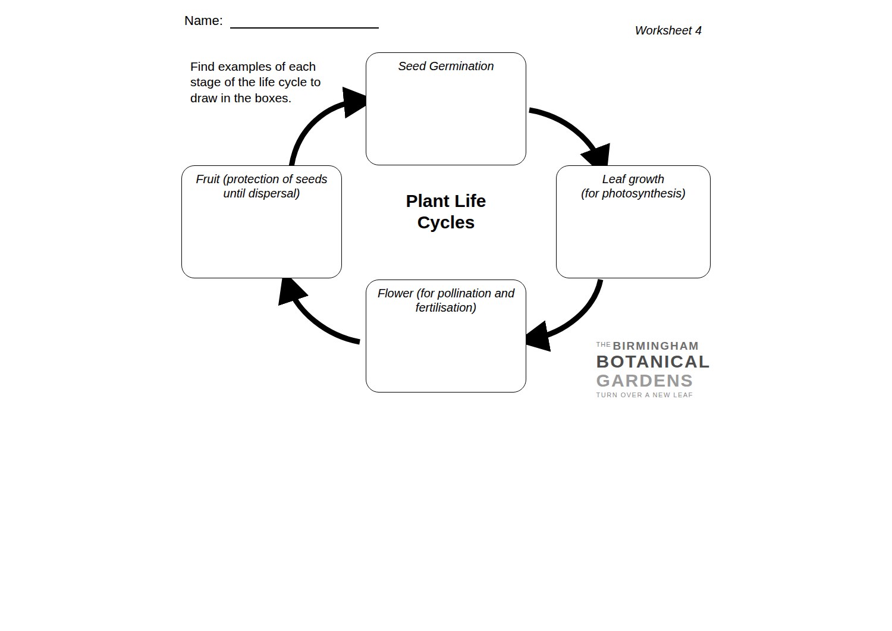Name:
Worksheet 4
Find examples of each stage of the life cycle to draw in the boxes.
Plant Life
Cycles
Seed Germination
Leaf growth
(for photosynthesis)
Flower (for pollination and fertilisation)
Fruit (protection of seeds until dispersal)
THE BIRMINGHAM
BOTANICAL
GARDENS
TURN OVER A NEW LEAF